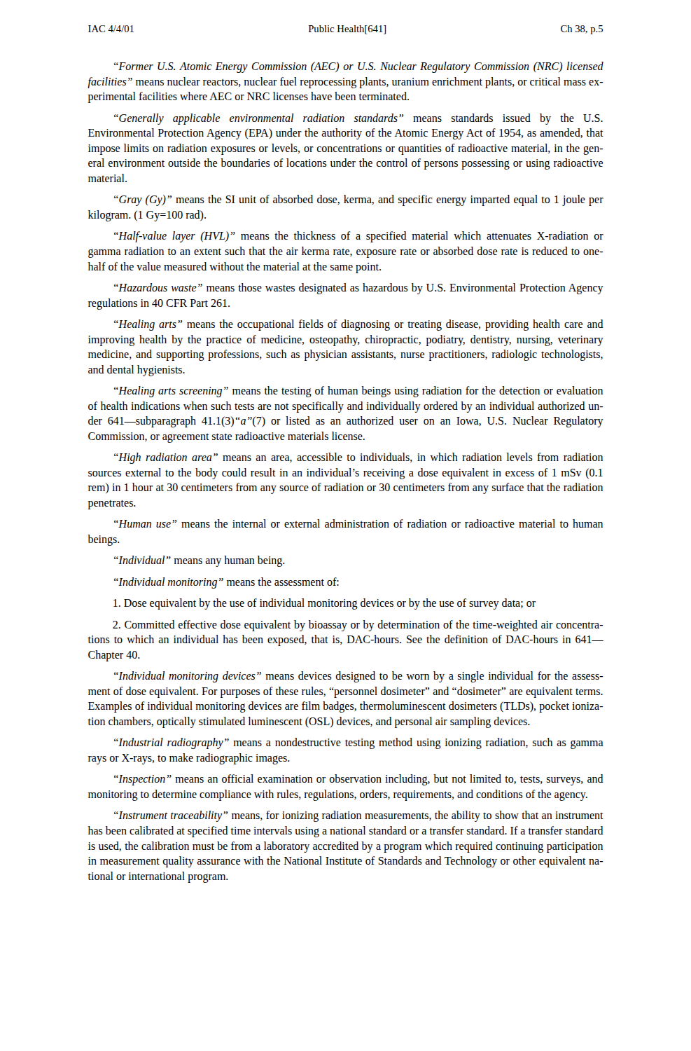IAC 4/4/01
Public Health[641]
Ch 38, p.5
“Former U.S. Atomic Energy Commission (AEC) or U.S. Nuclear Regulatory Commission (NRC) licensed facilities” means nuclear reactors, nuclear fuel reprocessing plants, uranium enrichment plants, or critical mass experimental facilities where AEC or NRC licenses have been terminated.
“Generally applicable environmental radiation standards” means standards issued by the U.S. Environmental Protection Agency (EPA) under the authority of the Atomic Energy Act of 1954, as amended, that impose limits on radiation exposures or levels, or concentrations or quantities of radioactive material, in the general environment outside the boundaries of locations under the control of persons possessing or using radioactive material.
“Gray (Gy)” means the SI unit of absorbed dose, kerma, and specific energy imparted equal to 1 joule per kilogram. (1 Gy=100 rad).
“Half-value layer (HVL)” means the thickness of a specified material which attenuates X-radiation or gamma radiation to an extent such that the air kerma rate, exposure rate or absorbed dose rate is reduced to one-half of the value measured without the material at the same point.
“Hazardous waste” means those wastes designated as hazardous by U.S. Environmental Protection Agency regulations in 40 CFR Part 261.
“Healing arts” means the occupational fields of diagnosing or treating disease, providing health care and improving health by the practice of medicine, osteopathy, chiropractic, podiatry, dentistry, nursing, veterinary medicine, and supporting professions, such as physician assistants, nurse practitioners, radiologic technologists, and dental hygienists.
“Healing arts screening” means the testing of human beings using radiation for the detection or evaluation of health indications when such tests are not specifically and individually ordered by an individual authorized under 641—subparagraph 41.1(3)“a”(7) or listed as an authorized user on an Iowa, U.S. Nuclear Regulatory Commission, or agreement state radioactive materials license.
“High radiation area” means an area, accessible to individuals, in which radiation levels from radiation sources external to the body could result in an individual’s receiving a dose equivalent in excess of 1 mSv (0.1 rem) in 1 hour at 30 centimeters from any source of radiation or 30 centimeters from any surface that the radiation penetrates.
“Human use” means the internal or external administration of radiation or radioactive material to human beings.
“Individual” means any human being.
“Individual monitoring” means the assessment of:
1. Dose equivalent by the use of individual monitoring devices or by the use of survey data; or
2. Committed effective dose equivalent by bioassay or by determination of the time-weighted air concentrations to which an individual has been exposed, that is, DAC-hours. See the definition of DAC-hours in 641—Chapter 40.
“Individual monitoring devices” means devices designed to be worn by a single individual for the assessment of dose equivalent. For purposes of these rules, “personnel dosimeter” and “dosimeter” are equivalent terms. Examples of individual monitoring devices are film badges, thermoluminescent dosimeters (TLDs), pocket ionization chambers, optically stimulated luminescent (OSL) devices, and personal air sampling devices.
“Industrial radiography” means a nondestructive testing method using ionizing radiation, such as gamma rays or X-rays, to make radiographic images.
“Inspection” means an official examination or observation including, but not limited to, tests, surveys, and monitoring to determine compliance with rules, regulations, orders, requirements, and conditions of the agency.
“Instrument traceability” means, for ionizing radiation measurements, the ability to show that an instrument has been calibrated at specified time intervals using a national standard or a transfer standard. If a transfer standard is used, the calibration must be from a laboratory accredited by a program which required continuing participation in measurement quality assurance with the National Institute of Standards and Technology or other equivalent national or international program.